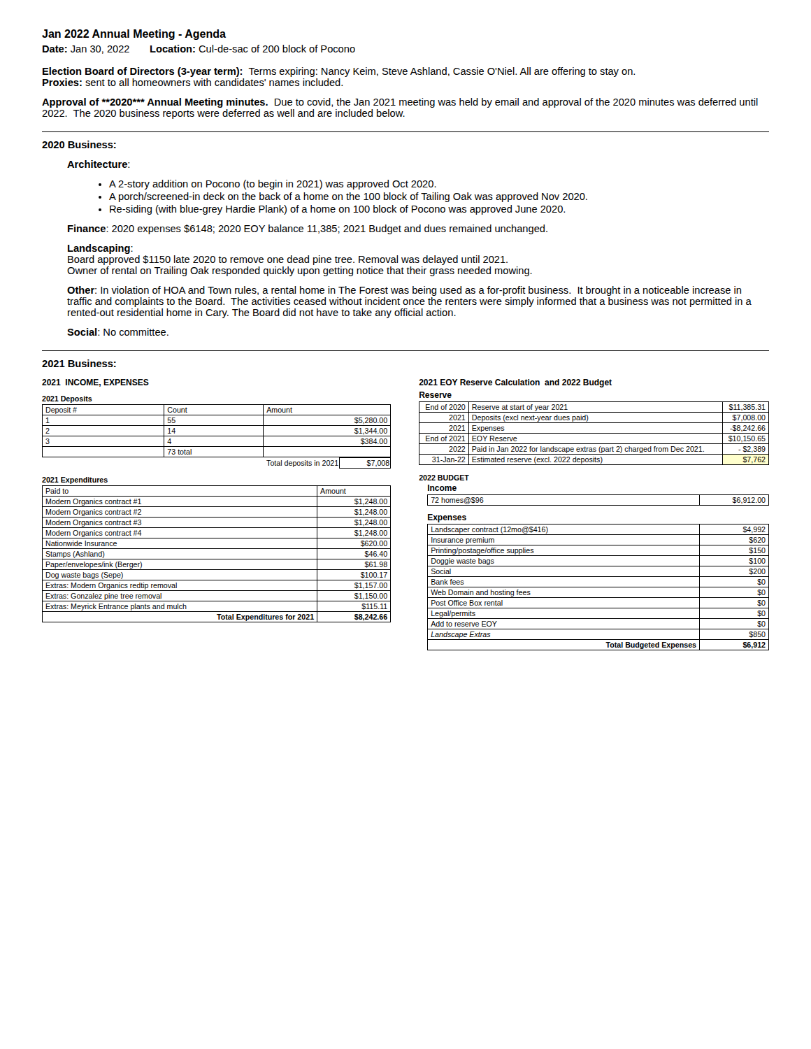Jan 2022 Annual Meeting - Agenda
Date: Jan 30, 2022 Location: Cul-de-sac of 200 block of Pocono
Election Board of Directors (3-year term): Terms expiring: Nancy Keim, Steve Ashland, Cassie O'Niel. All are offering to stay on.
Proxies: sent to all homeowners with candidates' names included.
Approval of **2020*** Annual Meeting minutes. Due to covid, the Jan 2021 meeting was held by email and approval of the 2020 minutes was deferred until 2022. The 2020 business reports were deferred as well and are included below.
2020 Business:
Architecture:
A 2-story addition on Pocono (to begin in 2021) was approved Oct 2020.
A porch/screened-in deck on the back of a home on the 100 block of Tailing Oak was approved Nov 2020.
Re-siding (with blue-grey Hardie Plank) of a home on 100 block of Pocono was approved June 2020.
Finance: 2020 expenses $6148; 2020 EOY balance 11,385; 2021 Budget and dues remained unchanged.
Landscaping:
Board approved $1150 late 2020 to remove one dead pine tree. Removal was delayed until 2021.
Owner of rental on Trailing Oak responded quickly upon getting notice that their grass needed mowing.
Other: In violation of HOA and Town rules, a rental home in The Forest was being used as a for-profit business. It brought in a noticeable increase in traffic and complaints to the Board. The activities ceased without incident once the renters were simply informed that a business was not permitted in a rented-out residential home in Cary. The Board did not have to take any official action.
Social: No committee.
2021 Business:
2021 INCOME, EXPENSES
2021 Deposits
| Deposit # | Count | Amount |
| 1 | 55 | $5,280.00 |
| 2 | 14 | $1,344.00 |
| 3 | 4 | $384.00 |
| | 73 total | |
| Total deposits in 2021 | $7,008 |
2021 Expenditures
| Paid to | Amount |
| Modern Organics contract #1 | $1,248.00 |
| Modern Organics contract #2 | $1,248.00 |
| Modern Organics contract #3 | $1,248.00 |
| Modern Organics contract #4 | $1,248.00 |
| Nationwide Insurance | $620.00 |
| Stamps (Ashland) | $46.40 |
| Paper/envelopes/ink (Berger) | $61.98 |
| Dog waste bags (Sepe) | $100.17 |
| Extras: Modern Organics redtip removal | $1,157.00 |
| Extras: Gonzalez pine tree removal | $1,150.00 |
| Extras: Meyrick Entrance plants and mulch | $115.11 |
| Total Expenditures for 2021 | $8,242.66 |
2021 EOY Reserve Calculation and 2022 Budget
Reserve
| End of 2020 | Reserve at start of year 2021 | $11,385.31 |
| 2021 | Deposits (excl next-year dues paid) | $7,008.00 |
| 2021 | Expenses | -$8,242.66 |
| End of 2021 | EOY Reserve | $10,150.65 |
| 2022 | Paid in Jan 2022 for landscape extras (part 2) charged from Dec 2021. | - $2,389 |
| 31-Jan-22 | Estimated reserve (excl. 2022 deposits) | $7,762 |
2022 BUDGET
Income
| 72 homes@$96 | $6,912.00 |
Expenses
| Landscaper contract (12mo@$416) | $4,992 |
| Insurance premium | $620 |
| Printing/postage/office supplies | $150 |
| Doggie waste bags | $100 |
| Social | $200 |
| Bank fees | $0 |
| Web Domain and hosting fees | $0 |
| Post Office Box rental | $0 |
| Legal/permits | $0 |
| Add to reserve EOY | $0 |
| Landscape Extras | $850 |
| Total Budgeted Expenses | $6,912 |